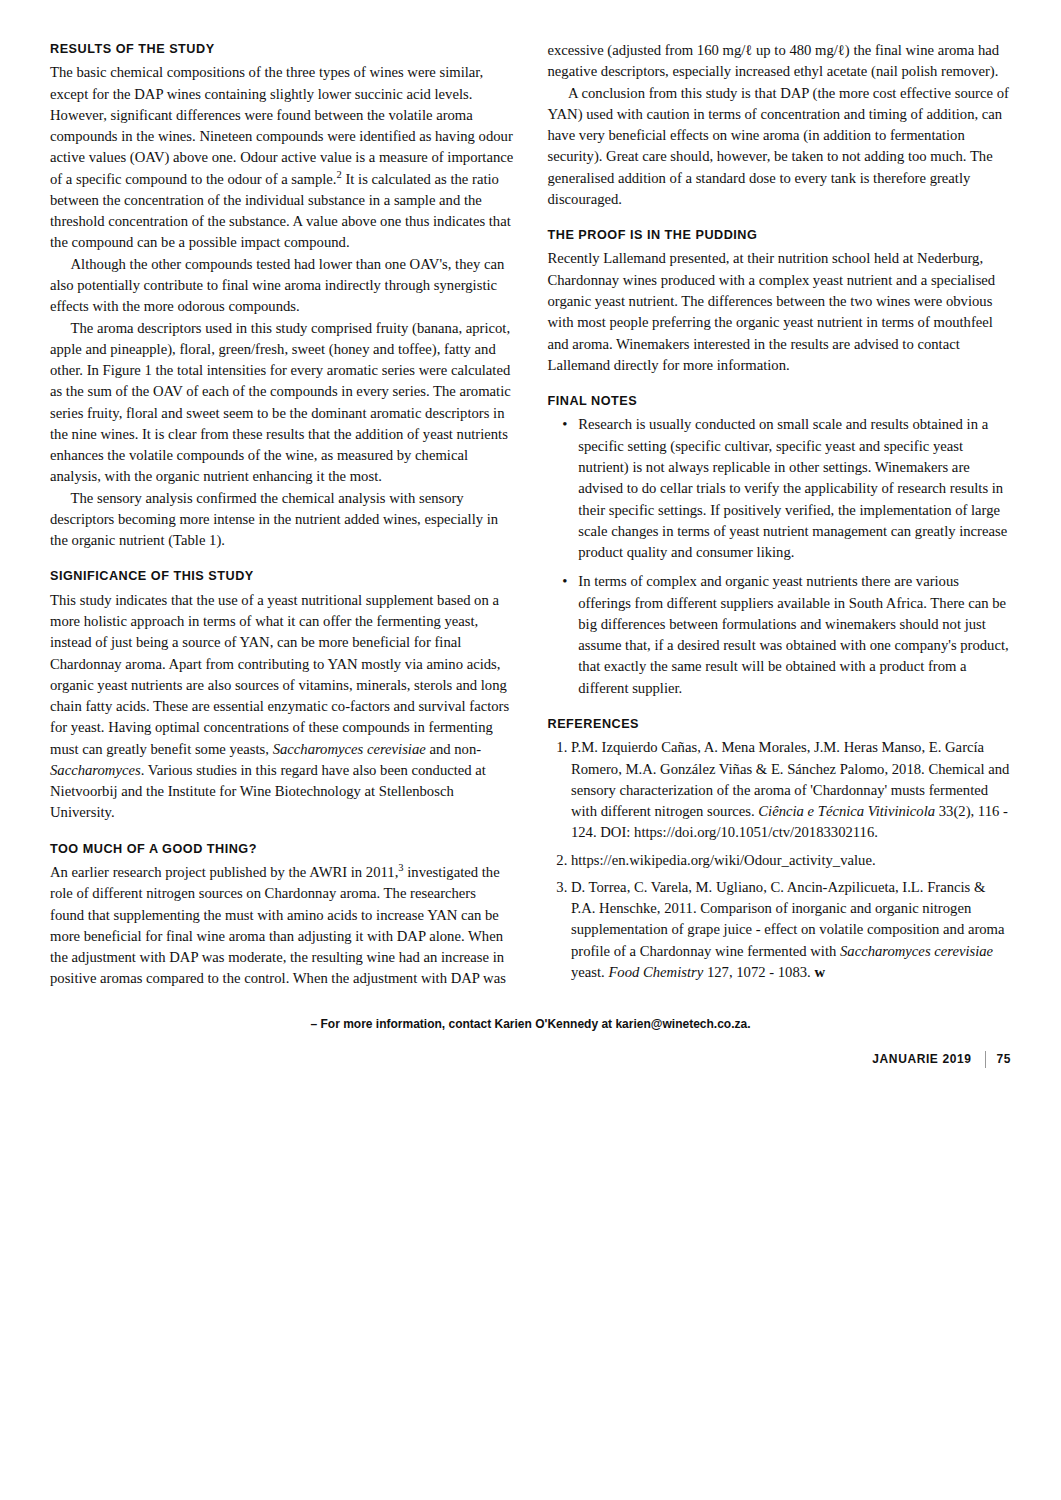RESULTS OF THE STUDY
The basic chemical compositions of the three types of wines were similar, except for the DAP wines containing slightly lower succinic acid levels. However, significant differences were found between the volatile aroma compounds in the wines. Nineteen compounds were identified as having odour active values (OAV) above one. Odour active value is a measure of importance of a specific compound to the odour of a sample.2 It is calculated as the ratio between the concentration of the individual substance in a sample and the threshold concentration of the substance. A value above one thus indicates that the compound can be a possible impact compound.
Although the other compounds tested had lower than one OAV's, they can also potentially contribute to final wine aroma indirectly through synergistic effects with the more odorous compounds.
The aroma descriptors used in this study comprised fruity (banana, apricot, apple and pineapple), floral, green/fresh, sweet (honey and toffee), fatty and other. In Figure 1 the total intensities for every aromatic series were calculated as the sum of the OAV of each of the compounds in every series. The aromatic series fruity, floral and sweet seem to be the dominant aromatic descriptors in the nine wines. It is clear from these results that the addition of yeast nutrients enhances the volatile compounds of the wine, as measured by chemical analysis, with the organic nutrient enhancing it the most.
The sensory analysis confirmed the chemical analysis with sensory descriptors becoming more intense in the nutrient added wines, especially in the organic nutrient (Table 1).
SIGNIFICANCE OF THIS STUDY
This study indicates that the use of a yeast nutritional supplement based on a more holistic approach in terms of what it can offer the fermenting yeast, instead of just being a source of YAN, can be more beneficial for final Chardonnay aroma. Apart from contributing to YAN mostly via amino acids, organic yeast nutrients are also sources of vitamins, minerals, sterols and long chain fatty acids. These are essential enzymatic co-factors and survival factors for yeast. Having optimal concentrations of these compounds in fermenting must can greatly benefit some yeasts, Saccharomyces cerevisiae and non-Saccharomyces. Various studies in this regard have also been conducted at Nietvoorbij and the Institute for Wine Biotechnology at Stellenbosch University.
TOO MUCH OF A GOOD THING?
An earlier research project published by the AWRI in 2011,3 investigated the role of different nitrogen sources on Chardonnay aroma. The researchers found that supplementing the must with amino acids to increase YAN can be more beneficial for final wine aroma than adjusting it with DAP alone. When the adjustment with DAP was moderate, the resulting wine had an increase in positive aromas compared to the control. When the adjustment with DAP was excessive (adjusted from 160 mg/ℓ up to 480 mg/ℓ) the final wine aroma had negative descriptors, especially increased ethyl acetate (nail polish remover).
A conclusion from this study is that DAP (the more cost effective source of YAN) used with caution in terms of concentration and timing of addition, can have very beneficial effects on wine aroma (in addition to fermentation security). Great care should, however, be taken to not adding too much. The generalised addition of a standard dose to every tank is therefore greatly discouraged.
THE PROOF IS IN THE PUDDING
Recently Lallemand presented, at their nutrition school held at Nederburg, Chardonnay wines produced with a complex yeast nutrient and a specialised organic yeast nutrient. The differences between the two wines were obvious with most people preferring the organic yeast nutrient in terms of mouthfeel and aroma. Winemakers interested in the results are advised to contact Lallemand directly for more information.
FINAL NOTES
Research is usually conducted on small scale and results obtained in a specific setting (specific cultivar, specific yeast and specific yeast nutrient) is not always replicable in other settings. Winemakers are advised to do cellar trials to verify the applicability of research results in their specific settings. If positively verified, the implementation of large scale changes in terms of yeast nutrient management can greatly increase product quality and consumer liking.
In terms of complex and organic yeast nutrients there are various offerings from different suppliers available in South Africa. There can be big differences between formulations and winemakers should not just assume that, if a desired result was obtained with one company's product, that exactly the same result will be obtained with a product from a different supplier.
REFERENCES
P.M. Izquierdo Cañas, A. Mena Morales, J.M. Heras Manso, E. García Romero, M.A. González Viñas & E. Sánchez Palomo, 2018. Chemical and sensory characterization of the aroma of 'Chardonnay' musts fermented with different nitrogen sources. Ciência e Técnica Vitivinicola 33(2), 116 - 124. DOI: https://doi.org/10.1051/ctv/20183302116.
https://en.wikipedia.org/wiki/Odour_activity_value.
D. Torrea, C. Varela, M. Ugliano, C. Ancin-Azpilicueta, I.L. Francis & P.A. Henschke, 2011. Comparison of inorganic and organic nitrogen supplementation of grape juice - effect on volatile composition and aroma profile of a Chardonnay wine fermented with Saccharomyces cerevisiae yeast. Food Chemistry 127, 1072 - 1083. w
– For more information, contact Karien O'Kennedy at karien@winetech.co.za.
JANUARIE 2019 75